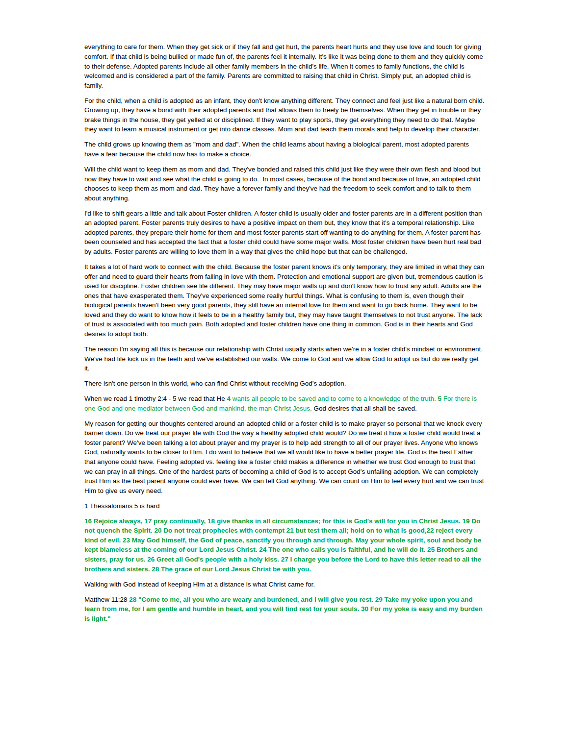everything to care for them. When they get sick or if they fall and get hurt, the parents heart hurts and they use love and touch for giving comfort. If that child is being bullied or made fun of, the parents feel it internally. It's like it was being done to them and they quickly come to their defense. Adopted parents include all other family members in the child's life. When it comes to family functions, the child is welcomed and is considered a part of the family. Parents are committed to raising that child in Christ. Simply put, an adopted child is family.
For the child, when a child is adopted as an infant, they don't know anything different. They connect and feel just like a natural born child. Growing up, they have a bond with their adopted parents and that allows them to freely be themselves. When they get in trouble or they brake things in the house, they get yelled at or disciplined. If they want to play sports, they get everything they need to do that. Maybe they want to learn a musical instrument or get into dance classes. Mom and dad teach them morals and help to develop their character.
The child grows up knowing them as "mom and dad". When the child learns about having a biological parent, most adopted parents have a fear because the child now has to make a choice.
Will the child want to keep them as mom and dad. They've bonded and raised this child just like they were their own flesh and blood but now they have to wait and see what the child is going to do. In most cases, because of the bond and because of love, an adopted child chooses to keep them as mom and dad. They have a forever family and they've had the freedom to seek comfort and to talk to them about anything.
I'd like to shift gears a little and talk about Foster children. A foster child is usually older and foster parents are in a different position than an adopted parent. Foster parents truly desires to have a positive impact on them but, they know that it's a temporal relationship. Like adopted parents, they prepare their home for them and most foster parents start off wanting to do anything for them. A foster parent has been counseled and has accepted the fact that a foster child could have some major walls. Most foster children have been hurt real bad by adults. Foster parents are willing to love them in a way that gives the child hope but that can be challenged.
It takes a lot of hard work to connect with the child. Because the foster parent knows it's only temporary, they are limited in what they can offer and need to guard their hearts from falling in love with them. Protection and emotional support are given but, tremendous caution is used for discipline. Foster children see life different. They may have major walls up and don't know how to trust any adult. Adults are the ones that have exasperated them. They've experienced some really hurtful things. What is confusing to them is, even though their biological parents haven't been very good parents, they still have an internal love for them and want to go back home. They want to be loved and they do want to know how it feels to be in a healthy family but, they may have taught themselves to not trust anyone. The lack of trust is associated with too much pain. Both adopted and foster children have one thing in common. God is in their hearts and God desires to adopt both.
The reason I'm saying all this is because our relationship with Christ usually starts when we're in a foster child's mindset or environment. We've had life kick us in the teeth and we've established our walls. We come to God and we allow God to adopt us but do we really get it.
There isn't one person in this world, who can find Christ without receiving God's adoption.
When we read 1 timothy 2:4 - 5 we read that He 4 wants all people to be saved and to come to a knowledge of the truth. 5 For there is one God and one mediator between God and mankind, the man Christ Jesus, God desires that all shall be saved.
My reason for getting our thoughts centered around an adopted child or a foster child is to make prayer so personal that we knock every barrier down. Do we treat our prayer life with God the way a healthy adopted child would? Do we treat it how a foster child would treat a foster parent? We've been talking a lot about prayer and my prayer is to help add strength to all of our prayer lives. Anyone who knows God, naturally wants to be closer to Him. I do want to believe that we all would like to have a better prayer life. God is the best Father that anyone could have. Feeling adopted vs. feeling like a foster child makes a difference in whether we trust God enough to trust that we can pray in all things. One of the hardest parts of becoming a child of God is to accept God's unfailing adoption. We can completely trust Him as the best parent anyone could ever have. We can tell God anything. We can count on Him to feel every hurt and we can trust Him to give us every need.
1 Thessalonians 5 is hard
16 Rejoice always, 17 pray continually, 18 give thanks in all circumstances; for this is God's will for you in Christ Jesus. 19 Do not quench the Spirit. 20 Do not treat prophecies with contempt 21 but test them all; hold on to what is good,22 reject every kind of evil. 23 May God himself, the God of peace, sanctify you through and through. May your whole spirit, soul and body be kept blameless at the coming of our Lord Jesus Christ. 24 The one who calls you is faithful, and he will do it. 25 Brothers and sisters, pray for us. 26 Greet all God's people with a holy kiss. 27 I charge you before the Lord to have this letter read to all the brothers and sisters. 28 The grace of our Lord Jesus Christ be with you.
Walking with God instead of keeping Him at a distance is what Christ came for.
Matthew 11:28 28 "Come to me, all you who are weary and burdened, and I will give you rest. 29 Take my yoke upon you and learn from me, for I am gentle and humble in heart, and you will find rest for your souls. 30 For my yoke is easy and my burden is light."